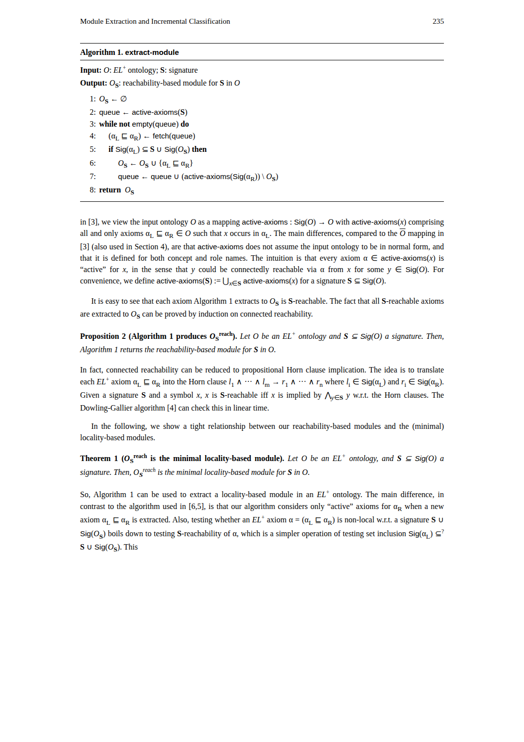Module Extraction and Incremental Classification 235
Algorithm 1. extract-module
Input: O: EL+ ontology; S: signature
Output: OS: reachability-based module for S in O
OS ← ∅
queue ← active-axioms(S)
while not empty(queue) do
(αL ⊑ αR) ← fetch(queue)
if Sig(αL) ⊆ S ∪ Sig(OS) then
OS ← OS ∪ {αL ⊑ αR}
queue ← queue ∪ (active-axioms(Sig(αR)) \ OS)
return OS
in [3], we view the input ontology O as a mapping active-axioms : Sig(O) → O with active-axioms(x) comprising all and only axioms αL ⊑ αR ∈ O such that x occurs in αL. The main differences, compared to the O mapping in [3] (also used in Section 4), are that active-axioms does not assume the input ontology to be in normal form, and that it is defined for both concept and role names. The intuition is that every axiom α ∈ active-axioms(x) is “active” for x, in the sense that y could be connectedly reachable via α from x for some y ∈ Sig(O). For convenience, we define active-axioms(S) := ⋃x∈S active-axioms(x) for a signature S ⊆ Sig(O).
It is easy to see that each axiom Algorithm 1 extracts to OS is S-reachable. The fact that all S-reachable axioms are extracted to OS can be proved by induction on connected reachability.
Proposition 2 (Algorithm 1 produces OSreach). Let O be an EL+ ontology and S ⊆ Sig(O) a signature. Then, Algorithm 1 returns the reachability-based module for S in O.
In fact, connected reachability can be reduced to propositional Horn clause implication. The idea is to translate each EL+ axiom αL ⊑ αR into the Horn clause l1 ∧ ··· ∧ lm → r1 ∧ ··· ∧ rn where li ∈ Sig(αL) and ri ∈ Sig(αR). Given a signature S and a symbol x, x is S-reachable iff x is implied by ⋀y∈S y w.r.t. the Horn clauses. The Dowling-Gallier algorithm [4] can check this in linear time.
In the following, we show a tight relationship between our reachability-based modules and the (minimal) locality-based modules.
Theorem 1 (OSreach is the minimal locality-based module). Let O be an EL+ ontology, and S ⊆ Sig(O) a signature. Then, OSreach is the minimal locality-based module for S in O.
So, Algorithm 1 can be used to extract a locality-based module in an EL+ ontology. The main difference, in contrast to the algorithm used in [6,5], is that our algorithm considers only “active” axioms for αR when a new axiom αL ⊑ αR is extracted. Also, testing whether an EL+ axiom α = (αL ⊑ αR) is non-local w.r.t. a signature S ∪ Sig(OS) boils down to testing S-reachability of α, which is a simpler operation of testing set inclusion Sig(αL) ⊆? S ∪ Sig(OS). This